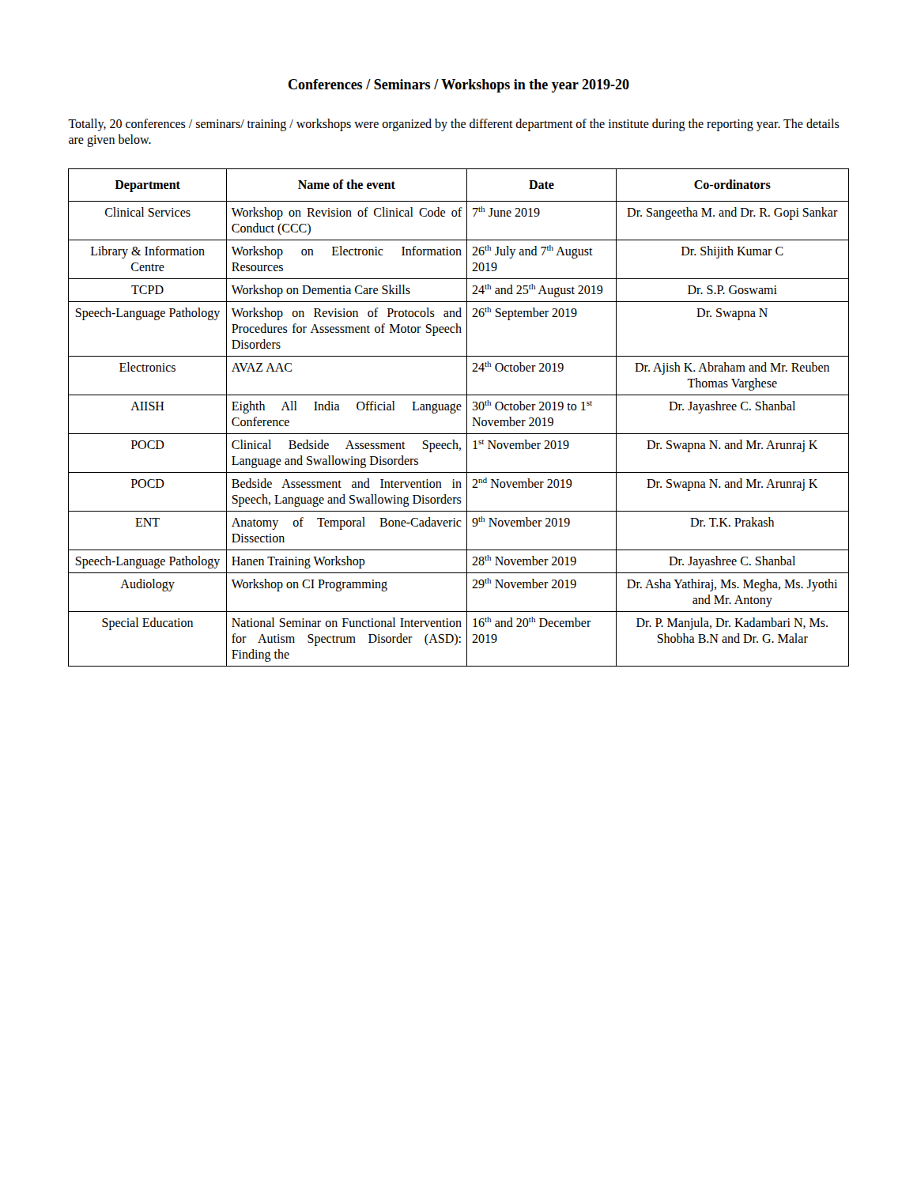Conferences / Seminars / Workshops in the year 2019-20
Totally, 20 conferences / seminars/ training / workshops were organized by the different department of the institute during the reporting year. The details are given below.
| Department | Name of the event | Date | Co-ordinators |
| --- | --- | --- | --- |
| Clinical Services | Workshop on Revision of Clinical Code of Conduct (CCC) | 7 th June 2019 | Dr. Sangeetha M. and Dr. R. Gopi Sankar |
| Library & Information Centre | Workshop on Electronic Information Resources | 26 th July and 7 th August 2019 | Dr. Shijith Kumar C |
| TCPD | Workshop on Dementia Care Skills | 24 th and 25 th August 2019 | Dr. S.P. Goswami |
| Speech-Language Pathology | Workshop on Revision of Protocols and Procedures for Assessment of Motor Speech Disorders | 26 th September 2019 | Dr. Swapna N |
| Electronics | AVAZ AAC | 24 th October 2019 | Dr. Ajish K. Abraham and Mr. Reuben Thomas Varghese |
| AIISH | Eighth All India Official Language Conference | 30 th October 2019 to 1 st November 2019 | Dr. Jayashree C. Shanbal |
| POCD | Clinical Bedside Assessment Speech, Language and Swallowing Disorders | 1 st November 2019 | Dr. Swapna N. and Mr. Arunraj K |
| POCD | Bedside Assessment and Intervention in Speech, Language and Swallowing Disorders | 2 nd November 2019 | Dr. Swapna N. and Mr. Arunraj K |
| ENT | Anatomy of Temporal Bone-Cadaveric Dissection | 9 th November 2019 | Dr. T.K. Prakash |
| Speech-Language Pathology | Hanen Training Workshop | 28 th November 2019 | Dr. Jayashree C. Shanbal |
| Audiology | Workshop on CI Programming | 29 th November 2019 | Dr. Asha Yathiraj, Ms. Megha, Ms. Jyothi and Mr. Antony |
| Special Education | National Seminar on Functional Intervention for Autism Spectrum Disorder (ASD): Finding the | 16 th and 20 th December 2019 | Dr. P. Manjula, Dr. Kadambari N, Ms. Shobha B.N and Dr. G. Malar |